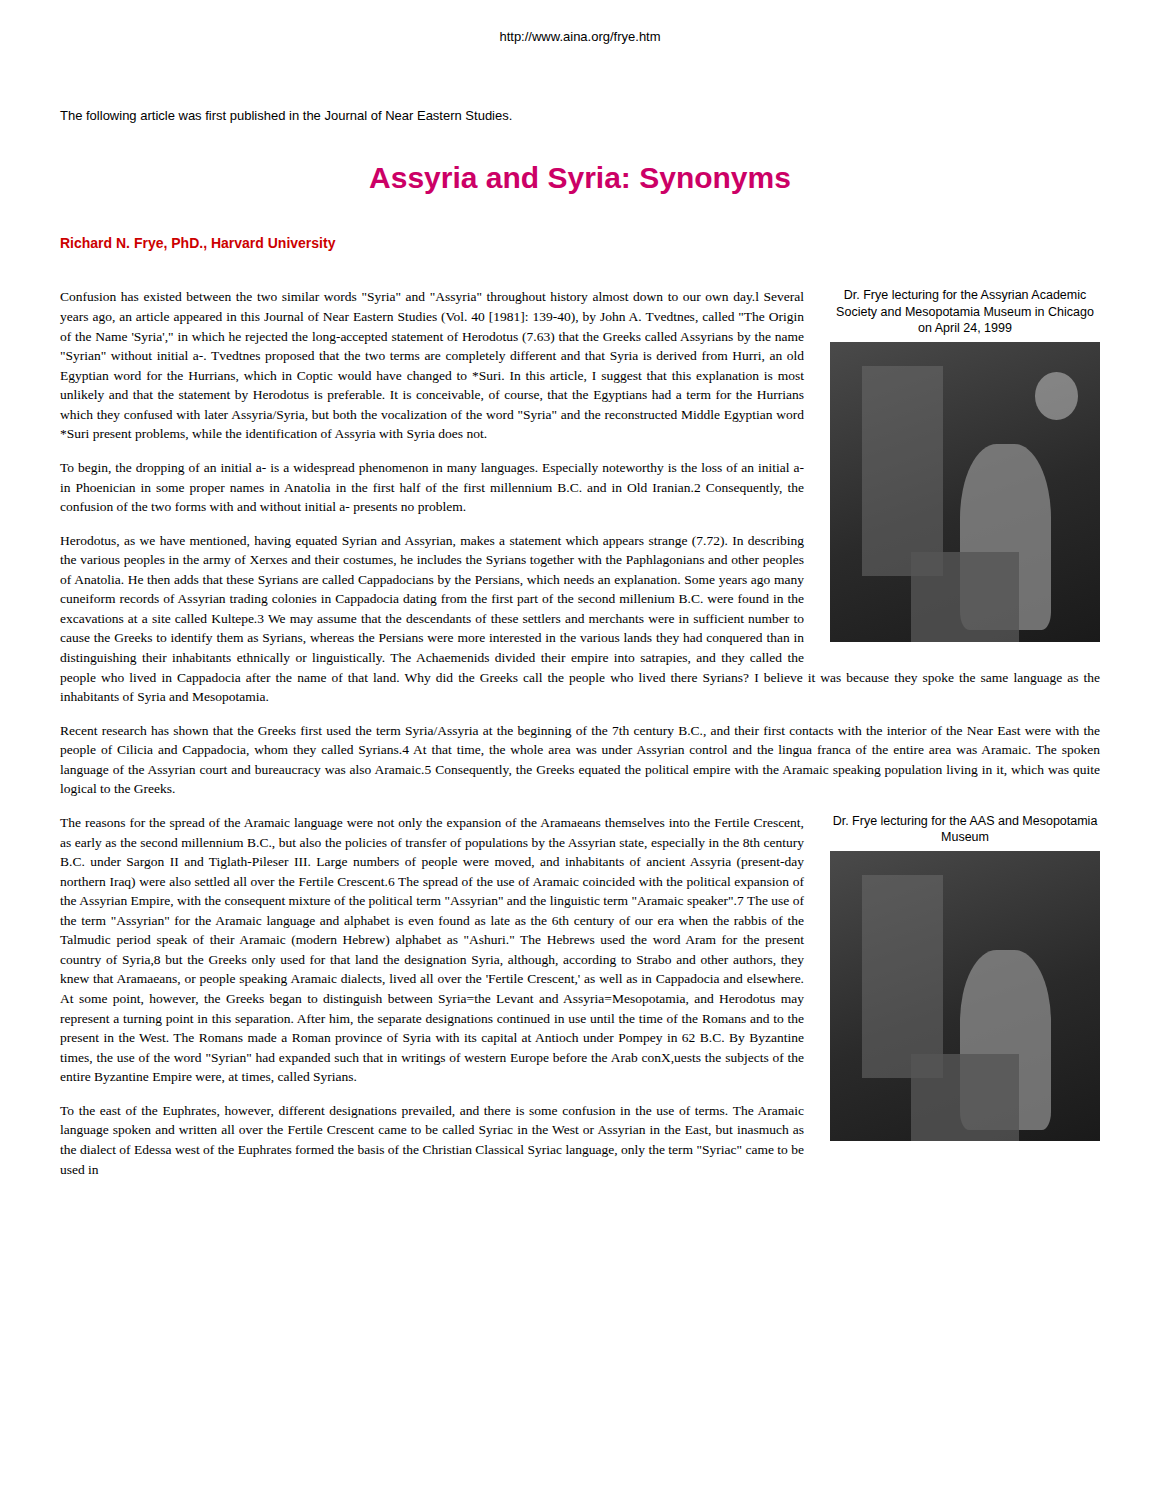http://www.aina.org/frye.htm
The following article was first published in the Journal of Near Eastern Studies.
Assyria and Syria: Synonyms
Richard N. Frye, PhD., Harvard University
Dr. Frye lecturing for the Assyrian Academic Society and Mesopotamia Museum in Chicago on April 24, 1999
Confusion has existed between the two similar words "Syria" and "Assyria" throughout history almost down to our own day.l Several years ago, an article appeared in this Journal of Near Eastern Studies (Vol. 40 [1981]: 139-40), by John A. Tvedtnes, called "The Origin of the Name 'Syria'," in which he rejected the long-accepted statement of Herodotus (7.63) that the Greeks called Assyrians by the name "Syrian" without initial a-. Tvedtnes proposed that the two terms are completely different and that Syria is derived from Hurri, an old Egyptian word for the Hurrians, which in Coptic would have changed to *Suri. In this article, I suggest that this explanation is most unlikely and that the statement by Herodotus is preferable. It is conceivable, of course, that the Egyptians had a term for the Hurrians which they confused with later Assyria/Syria, but both the vocalization of the word "Syria" and the reconstructed Middle Egyptian word *Suri present problems, while the identification of Assyria with Syria does not.
To begin, the dropping of an initial a- is a widespread phenomenon in many languages. Especially noteworthy is the loss of an initial a- in Phoenician in some proper names in Anatolia in the first half of the first millennium B.C. and in Old Iranian.2 Consequently, the confusion of the two forms with and without initial a- presents no problem.
Herodotus, as we have mentioned, having equated Syrian and Assyrian, makes a statement which appears strange (7.72). In describing the various peoples in the army of Xerxes and their costumes, he includes the Syrians together with the Paphlagonians and other peoples of Anatolia. He then adds that these Syrians are called Cappadocians by the Persians, which needs an explanation. Some years ago many cuneiform records of Assyrian trading colonies in Cappadocia dating from the first part of the second millenium B.C. were found in the excavations at a site called Kultepe.3 We may assume that the descendants of these settlers and merchants were in sufficient number to cause the Greeks to identify them as Syrians, whereas the Persians were more interested in the various lands they had conquered than in distinguishing their inhabitants ethnically or linguistically. The Achaemenids divided their empire into satrapies, and they called the people who lived in Cappadocia after the name of that land. Why did the Greeks call the people who lived there Syrians? I believe it was because they spoke the same language as the inhabitants of Syria and Mesopotamia.
Recent research has shown that the Greeks first used the term Syria/Assyria at the beginning of the 7th century B.C., and their first contacts with the interior of the Near East were with the people of Cilicia and Cappadocia, whom they called Syrians.4 At that time, the whole area was under Assyrian control and the lingua franca of the entire area was Aramaic. The spoken language of the Assyrian court and bureaucracy was also Aramaic.5 Consequently, the Greeks equated the political empire with the Aramaic speaking population living in it, which was quite logical to the Greeks.
Dr. Frye lecturing for the AAS and Mesopotamia Museum
The reasons for the spread of the Aramaic language were not only the expansion of the Aramaeans themselves into the Fertile Crescent, as early as the second millennium B.C., but also the policies of transfer of populations by the Assyrian state, especially in the 8th century B.C. under Sargon II and Tiglath-Pileser III. Large numbers of people were moved, and inhabitants of ancient Assyria (present-day northern Iraq) were also settled all over the Fertile Crescent.6 The spread of the use of Aramaic coincided with the political expansion of the Assyrian Empire, with the consequent mixture of the political term "Assyrian" and the linguistic term "Aramaic speaker".7 The use of the term "Assyrian" for the Aramaic language and alphabet is even found as late as the 6th century of our era when the rabbis of the Talmudic period speak of their Aramaic (modern Hebrew) alphabet as "Ashuri." The Hebrews used the word Aram for the present country of Syria,8 but the Greeks only used for that land the designation Syria, although, according to Strabo and other authors, they knew that Aramaeans, or people speaking Aramaic dialects, lived all over the 'Fertile Crescent,' as well as in Cappadocia and elsewhere. At some point, however, the Greeks began to distinguish between Syria=the Levant and Assyria=Mesopotamia, and Herodotus may represent a turning point in this separation. After him, the separate designations continued in use until the time of the Romans and to the present in the West. The Romans made a Roman province of Syria with its capital at Antioch under Pompey in 62 B.C. By Byzantine times, the use of the word "Syrian" had expanded such that in writings of western Europe before the Arab conX,uests the subjects of the entire Byzantine Empire were, at times, called Syrians.
To the east of the Euphrates, however, different designations prevailed, and there is some confusion in the use of terms. The Aramaic language spoken and written all over the Fertile Crescent came to be called Syriac in the West or Assyrian in the East, but inasmuch as the dialect of Edessa west of the Euphrates formed the basis of the Christian Classical Syriac language, only the term "Syriac" came to be used in